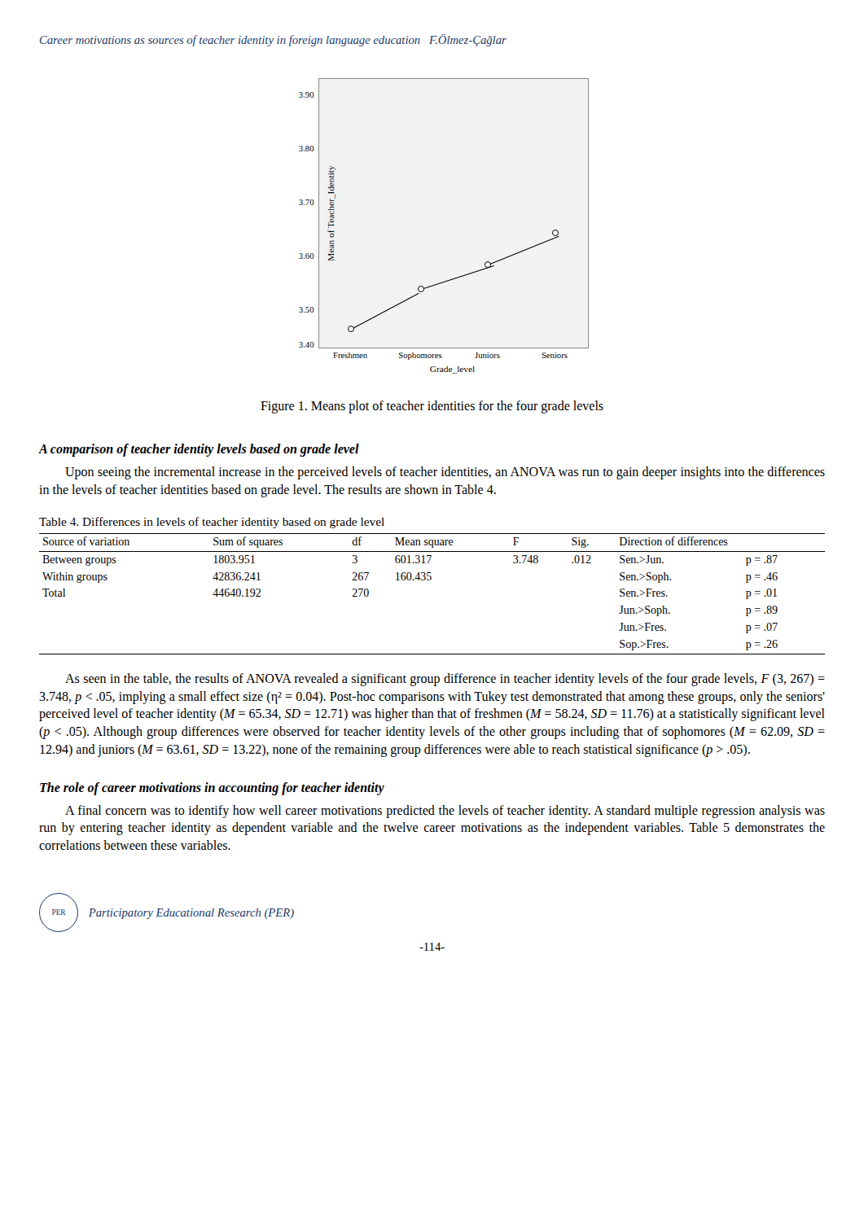Career motivations as sources of teacher identity in foreign language education F.Ölmez-Çağlar
Mean of Teacher_Identity
3.90 3.80 3.70 3.60 3.50 3.40
Freshmen Sophomores Juniors Seniors
Grade_level
Figure 1. Means plot of teacher identities for the four grade levels
A comparison of teacher identity levels based on grade level
Upon seeing the incremental increase in the perceived levels of teacher identities, an ANOVA was run to gain deeper insights into the differences in the levels of teacher identities based on grade level. The results are shown in Table 4.
Table 4. Differences in levels of teacher identity based on grade level
| Source of variation | Sum of squares | df | Mean square | F | Sig. | Direction of differences |
| --- | --- | --- | --- | --- | --- | --- |
| Between groups | 1803.951 | 3 | 601.317 | 3.748 | .012 | Sen.>Jun. | p = .87 |
| Within groups | 42836.241 | 267 | 160.435 | | | Sen.>Soph. | p = .46 |
| Total | 44640.192 | 270 | | | | Sen.>Fres. | p = .01 |
| | | | | | | Jun.>Soph. | p = .89 |
| | | | | | | Jun.>Fres. | p = .07 |
| | | | | | | Sop.>Fres. | p = .26 |
As seen in the table, the results of ANOVA revealed a significant group difference in teacher identity levels of the four grade levels, F (3, 267) = 3.748, p < .05, implying a small effect size (η² = 0.04). Post-hoc comparisons with Tukey test demonstrated that among these groups, only the seniors' perceived level of teacher identity (M = 65.34, SD = 12.71) was higher than that of freshmen (M = 58.24, SD = 11.76) at a statistically significant level (p < .05). Although group differences were observed for teacher identity levels of the other groups including that of sophomores (M = 62.09, SD = 12.94) and juniors (M = 63.61, SD = 13.22), none of the remaining group differences were able to reach statistical significance (p > .05).
The role of career motivations in accounting for teacher identity
A final concern was to identify how well career motivations predicted the levels of teacher identity. A standard multiple regression analysis was run by entering teacher identity as dependent variable and the twelve career motivations as the independent variables. Table 5 demonstrates the correlations between these variables.
PER
Participatory Educational Research (PER)
-114-